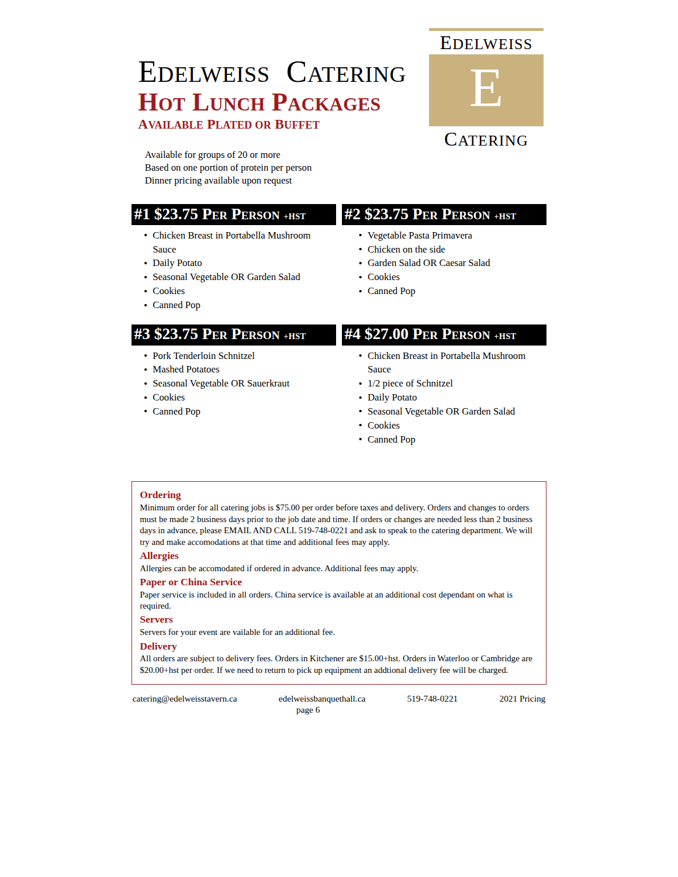EDELWEISS
E
CATERING
EDELWEISS CATERING
HOT LUNCH PACKAGES
AVAILABLE PLATED OR BUFFET
Available for groups of 20 or more
Based on one portion of protein per person
Dinner pricing available upon request
#1 $23.75 PER PERSON +HST
Chicken Breast in Portabella Mushroom Sauce
Daily Potato
Seasonal Vegetable OR Garden Salad
Cookies
Canned Pop
#2 $23.75 PER PERSON +HST
Vegetable Pasta Primavera
Chicken on the side
Garden Salad OR Caesar Salad
Cookies
Canned Pop
#3 $23.75 PER PERSON +HST
Pork Tenderloin Schnitzel
Mashed Potatoes
Seasonal Vegetable OR Sauerkraut
Cookies
Canned Pop
#4 $27.00 PER PERSON +HST
Chicken Breast in Portabella Mushroom Sauce
1/2 piece of Schnitzel
Daily Potato
Seasonal Vegetable OR Garden Salad
Cookies
Canned Pop
Ordering
Minimum order for all catering jobs is $75.00 per order before taxes and delivery. Orders and changes to orders must be made 2 business days prior to the job date and time. If orders or changes are needed less than 2 business days in advance, please EMAIL AND CALL 519-748-0221 and ask to speak to the catering department. We will try and make accomodations at that time and additional fees may apply.
Allergies
Allergies can be accomodated if ordered in advance. Additional fees may apply.
Paper or China Service
Paper service is included in all orders. China service is available at an additional cost dependant on what is required.
Servers
Servers for your event are vailable for an additional fee.
Delivery
All orders are subject to delivery fees. Orders in Kitchener are $15.00+hst. Orders in Waterloo or Cambridge are $20.00+hst per order. If we need to return to pick up equipment an addtional delivery fee will be charged.
catering@edelweisstavern.ca edelweissbanquethall.ca 519-748-0221 2021 Pricing
page 6